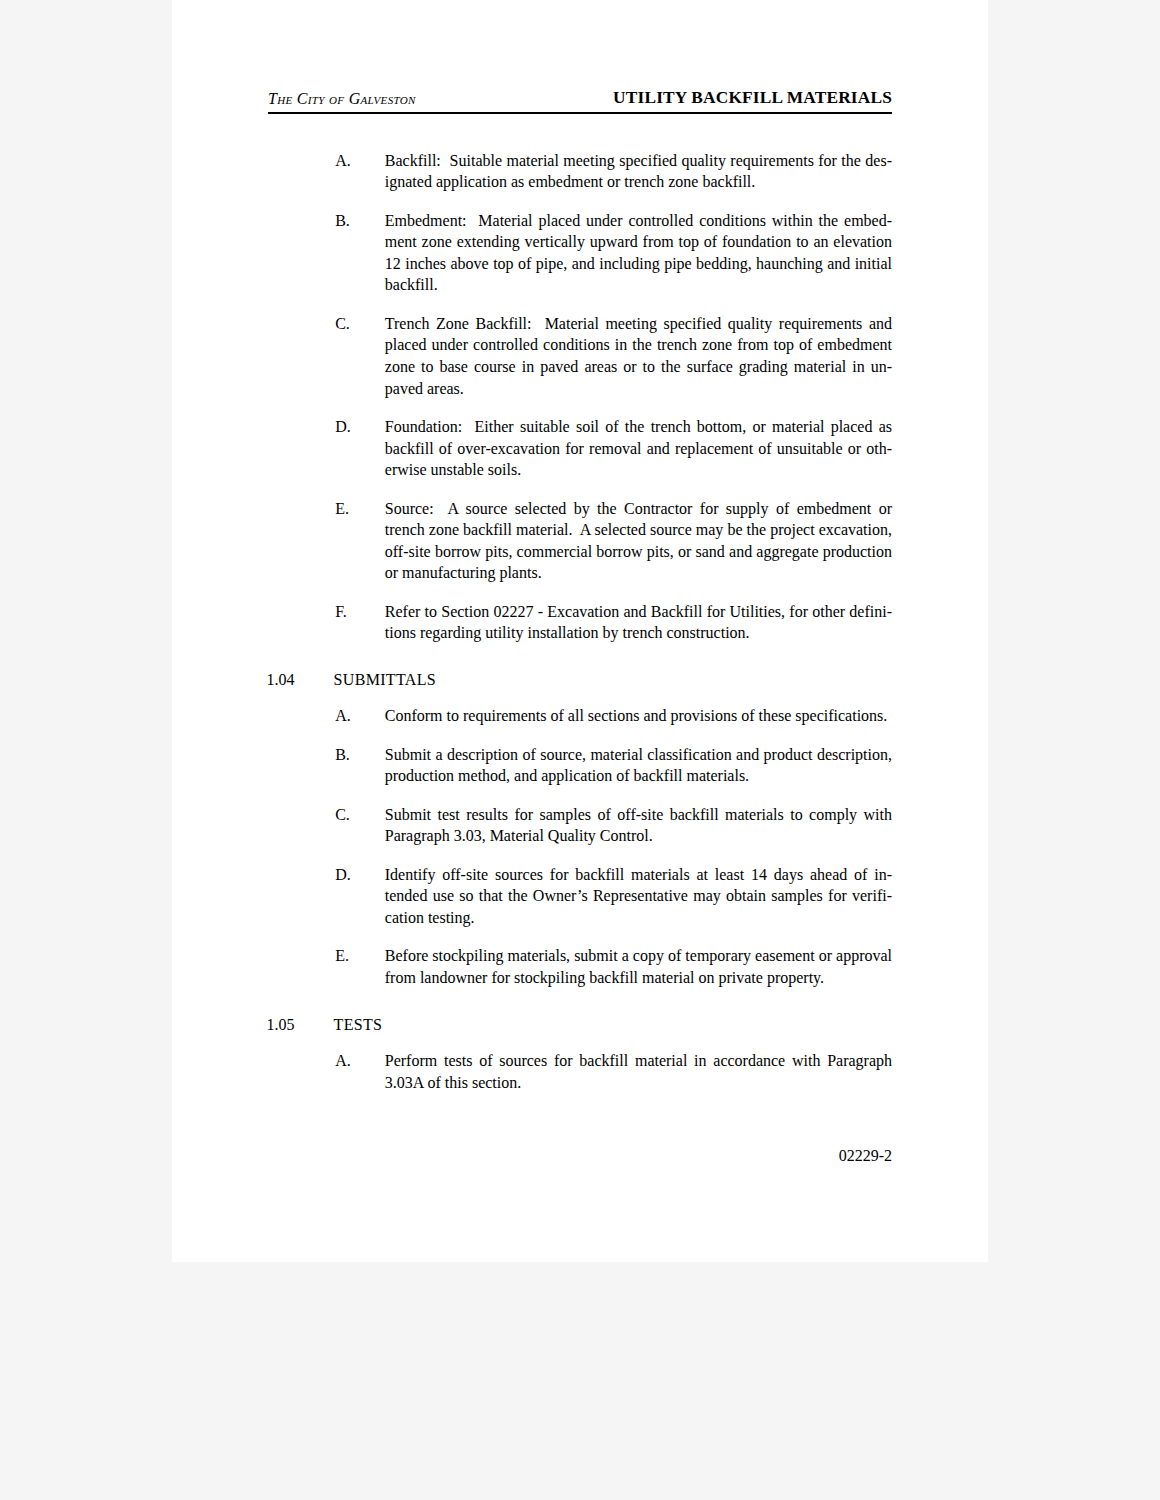The City of Galveston
UTILITY BACKFILL MATERIALS
A. Backfill: Suitable material meeting specified quality requirements for the designated application as embedment or trench zone backfill.
B. Embedment: Material placed under controlled conditions within the embedment zone extending vertically upward from top of foundation to an elevation 12 inches above top of pipe, and including pipe bedding, haunching and initial backfill.
C. Trench Zone Backfill: Material meeting specified quality requirements and placed under controlled conditions in the trench zone from top of embedment zone to base course in paved areas or to the surface grading material in unpaved areas.
D. Foundation: Either suitable soil of the trench bottom, or material placed as backfill of over-excavation for removal and replacement of unsuitable or otherwise unstable soils.
E. Source: A source selected by the Contractor for supply of embedment or trench zone backfill material. A selected source may be the project excavation, off-site borrow pits, commercial borrow pits, or sand and aggregate production or manufacturing plants.
F. Refer to Section 02227 - Excavation and Backfill for Utilities, for other definitions regarding utility installation by trench construction.
1.04 SUBMITTALS
A. Conform to requirements of all sections and provisions of these specifications.
B. Submit a description of source, material classification and product description, production method, and application of backfill materials.
C. Submit test results for samples of off-site backfill materials to comply with Paragraph 3.03, Material Quality Control.
D. Identify off-site sources for backfill materials at least 14 days ahead of intended use so that the Owner’s Representative may obtain samples for verification testing.
E. Before stockpiling materials, submit a copy of temporary easement or approval from landowner for stockpiling backfill material on private property.
1.05 TESTS
A. Perform tests of sources for backfill material in accordance with Paragraph 3.03A of this section.
02229-2